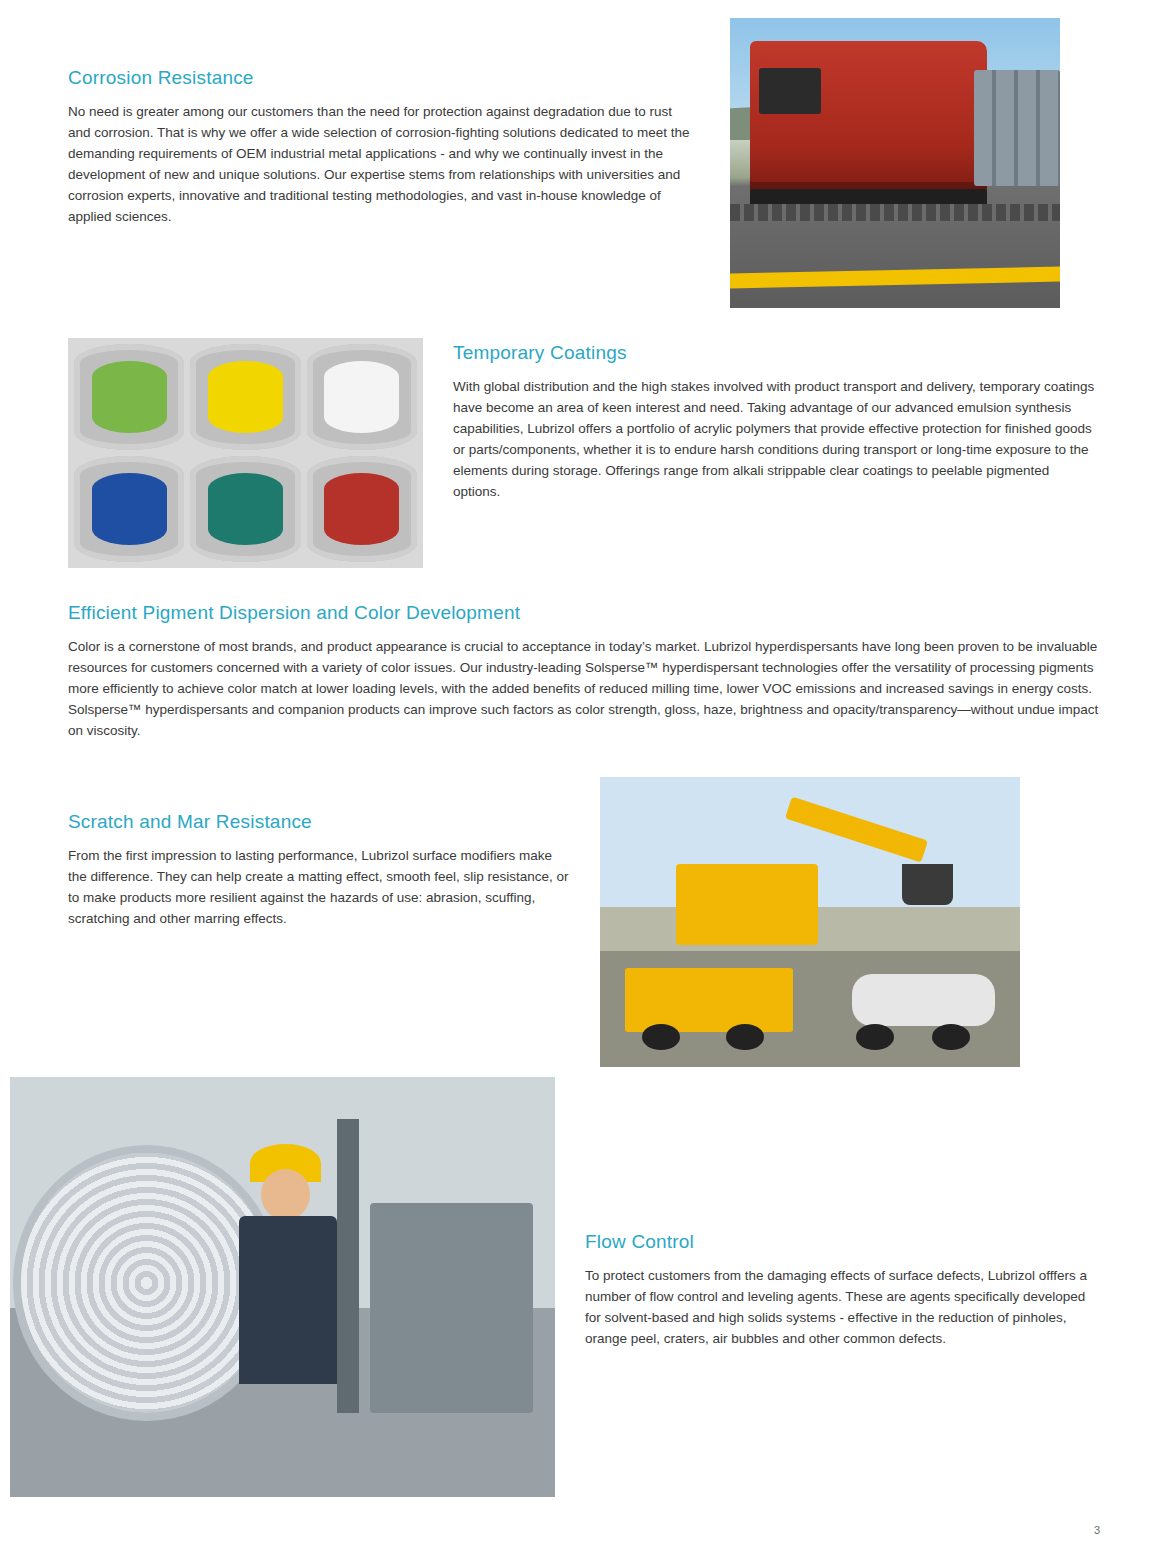Corrosion Resistance
No need is greater among our customers than the need for protection against degradation due to rust and corrosion. That is why we offer a wide selection of corrosion-fighting solutions dedicated to meet the demanding requirements of OEM industrial metal applications - and why we continually invest in the development of new and unique solutions. Our expertise stems from relationships with universities and corrosion experts, innovative and traditional testing methodologies, and vast in-house knowledge of applied sciences.
Temporary Coatings
With global distribution and the high stakes involved with product transport and delivery, temporary coatings have become an area of keen interest and need. Taking advantage of our advanced emulsion synthesis capabilities, Lubrizol offers a portfolio of acrylic polymers that provide effective protection for finished goods or parts/components, whether it is to endure harsh conditions during transport or long-time exposure to the elements during storage. Offerings range from alkali strippable clear coatings to peelable pigmented options.
Efficient Pigment Dispersion and Color Development
Color is a cornerstone of most brands, and product appearance is crucial to acceptance in today’s market. Lubrizol hyperdispersants have long been proven to be invaluable resources for customers concerned with a variety of color issues. Our industry-leading Solsperse™ hyperdispersant technologies offer the versatility of processing pigments more efficiently to achieve color match at lower loading levels, with the added benefits of reduced milling time, lower VOC emissions and increased savings in energy costs. Solsperse™ hyperdispersants and companion products can improve such factors as color strength, gloss, haze, brightness and opacity/transparency—without undue impact on viscosity.
Scratch and Mar Resistance
From the first impression to lasting performance, Lubrizol surface modifiers make the difference. They can help create a matting effect, smooth feel, slip resistance, or to make products more resilient against the hazards of use: abrasion, scuffing, scratching and other marring effects.
Flow Control
To protect customers from the damaging effects of surface defects, Lubrizol offfers a number of flow control and leveling agents. These are agents specifically developed for solvent-based and high solids systems - effective in the reduction of pinholes, orange peel, craters, air bubbles and other common defects.
3